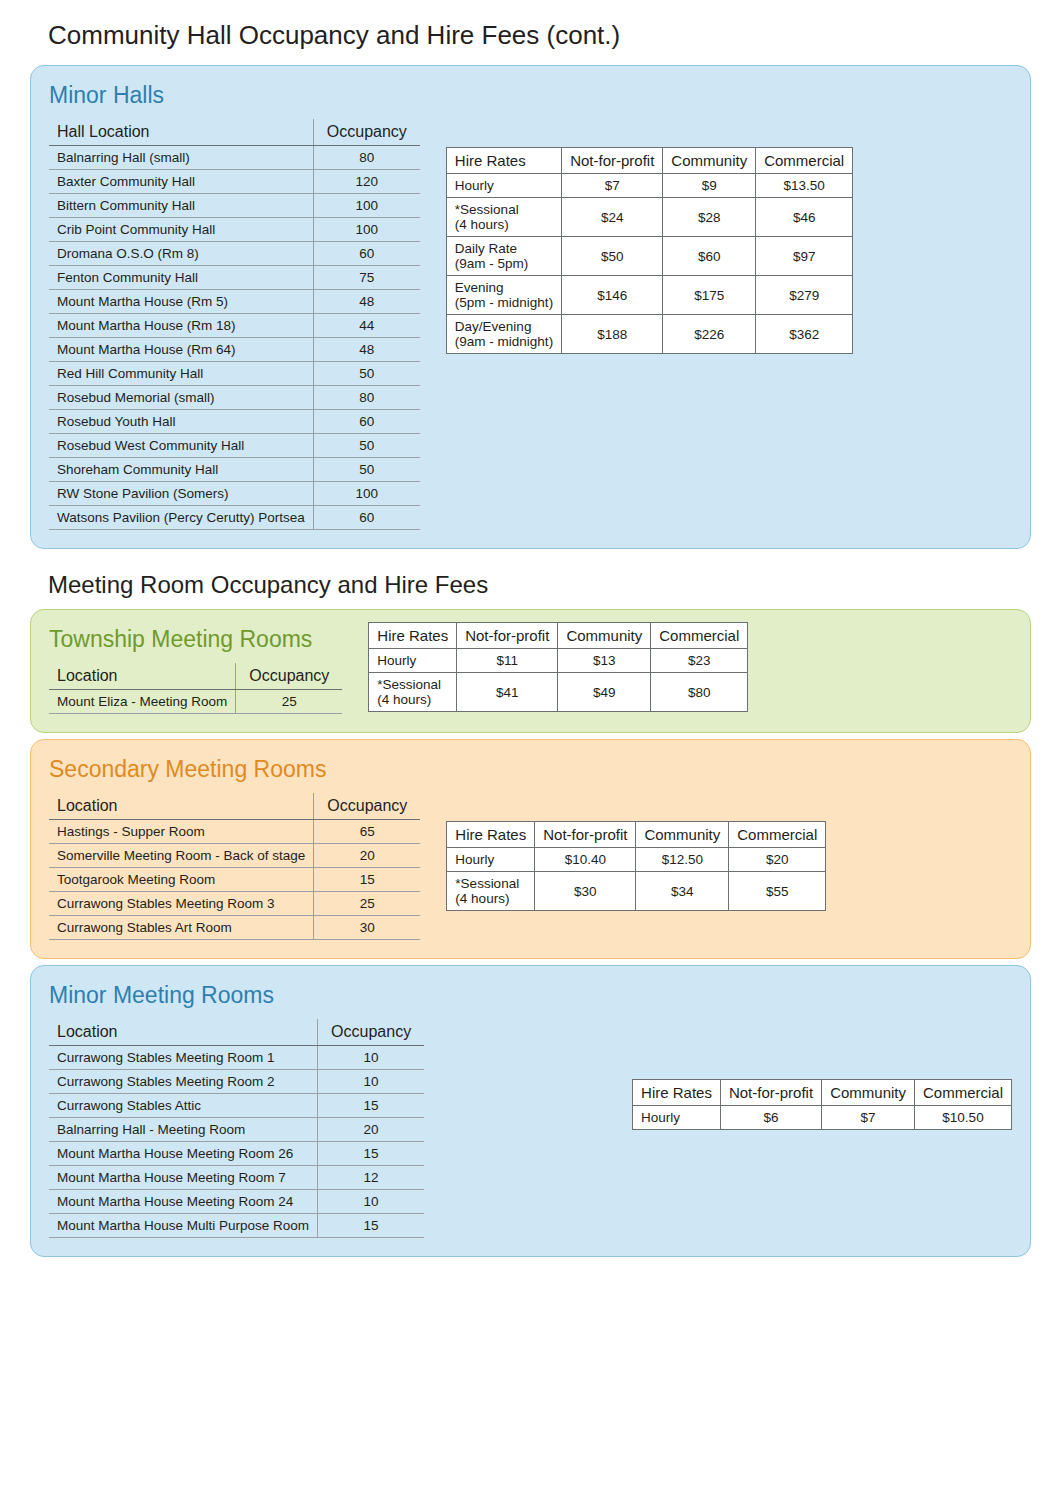Community Hall Occupancy and Hire Fees (cont.)
Minor Halls
| Hall Location | Occupancy |
| --- | --- |
| Balnarring Hall (small) | 80 |
| Baxter Community Hall | 120 |
| Bittern Community Hall | 100 |
| Crib Point Community Hall | 100 |
| Dromana O.S.O (Rm 8) | 60 |
| Fenton Community Hall | 75 |
| Mount Martha House (Rm 5) | 48 |
| Mount Martha House (Rm 18) | 44 |
| Mount Martha House (Rm 64) | 48 |
| Red Hill Community Hall | 50 |
| Rosebud Memorial (small) | 80 |
| Rosebud Youth Hall | 60 |
| Rosebud West Community Hall | 50 |
| Shoreham Community Hall | 50 |
| RW Stone Pavilion (Somers) | 100 |
| Watsons Pavilion (Percy Cerutty) Portsea | 60 |
| Hire Rates | Not-for-profit | Community | Commercial |
| --- | --- | --- | --- |
| Hourly | $7 | $9 | $13.50 |
| *Sessional (4 hours) | $24 | $28 | $46 |
| Daily Rate (9am - 5pm) | $50 | $60 | $97 |
| Evening (5pm - midnight) | $146 | $175 | $279 |
| Day/Evening (9am - midnight) | $188 | $226 | $362 |
Meeting Room Occupancy and Hire Fees
Township Meeting Rooms
| Location | Occupancy |
| --- | --- |
| Mount Eliza - Meeting Room | 25 |
| Hire Rates | Not-for-profit | Community | Commercial |
| --- | --- | --- | --- |
| Hourly | $11 | $13 | $23 |
| *Sessional (4 hours) | $41 | $49 | $80 |
Secondary Meeting Rooms
| Location | Occupancy |
| --- | --- |
| Hastings - Supper Room | 65 |
| Somerville Meeting Room - Back of stage | 20 |
| Tootgarook Meeting Room | 15 |
| Currawong Stables Meeting Room 3 | 25 |
| Currawong Stables Art Room | 30 |
| Hire Rates | Not-for-profit | Community | Commercial |
| --- | --- | --- | --- |
| Hourly | $10.40 | $12.50 | $20 |
| *Sessional (4 hours) | $30 | $34 | $55 |
Minor Meeting Rooms
| Location | Occupancy |
| --- | --- |
| Currawong Stables Meeting Room 1 | 10 |
| Currawong Stables Meeting Room 2 | 10 |
| Currawong Stables Attic | 15 |
| Balnarring Hall - Meeting Room | 20 |
| Mount Martha House Meeting Room 26 | 15 |
| Mount Martha House Meeting Room 7 | 12 |
| Mount Martha House Meeting Room 24 | 10 |
| Mount Martha House Multi Purpose Room | 15 |
| Hire Rates | Not-for-profit | Community | Commercial |
| --- | --- | --- | --- |
| Hourly | $6 | $7 | $10.50 |